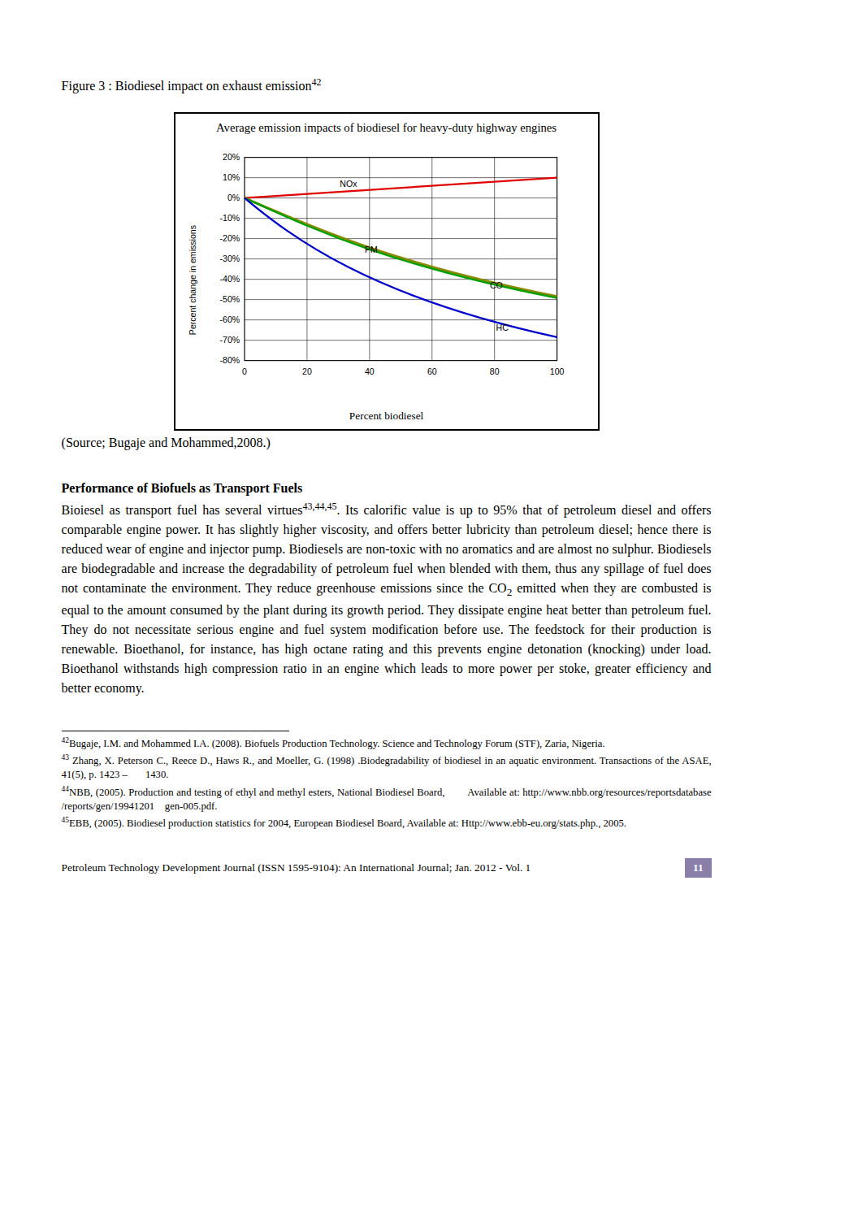Figure 3 : Biodiesel impact on exhaust emission42
Average emission impacts of biodiesel for heavy-duty highway engines
Percent change in emissions 20% 10% 0% -10% -20% -30% -40% -50% -60% -70% -80% 0 20 40 60 80 100 NOx PM CO HC
Percent biodiesel
(Source; Bugaje and Mohammed,2008.)
Performance of Biofuels as Transport Fuels
Bioiesel as transport fuel has several virtues43,44,45. Its calorific value is up to 95% that of petroleum diesel and offers comparable engine power. It has slightly higher viscosity, and offers better lubricity than petroleum diesel; hence there is reduced wear of engine and injector pump. Biodiesels are non-toxic with no aromatics and are almost no sulphur. Biodiesels are biodegradable and increase the degradability of petroleum fuel when blended with them, thus any spillage of fuel does not contaminate the environment. They reduce greenhouse emissions since the CO2 emitted when they are combusted is equal to the amount consumed by the plant during its growth period. They dissipate engine heat better than petroleum fuel. They do not necessitate serious engine and fuel system modification before use. The feedstock for their production is renewable. Bioethanol, for instance, has high octane rating and this prevents engine detonation (knocking) under load. Bioethanol withstands high compression ratio in an engine which leads to more power per stoke, greater efficiency and better economy.
42Bugaje, I.M. and Mohammed I.A. (2008). Biofuels Production Technology. Science and Technology Forum (STF), Zaria, Nigeria.
43 Zhang, X. Peterson C., Reece D., Haws R., and Moeller, G. (1998) .Biodegradability of biodiesel in an aquatic environment. Transactions of the ASAE, 41(5), p. 1423 – 1430.
44NBB, (2005). Production and testing of ethyl and methyl esters, National Biodiesel Board, Available at: http://www.nbb.org/resources/reportsdatabase /reports/gen/19941201 gen-005.pdf.
45EBB, (2005). Biodiesel production statistics for 2004, European Biodiesel Board, Available at: Http://www.ebb-eu.org/stats.php., 2005.
Petroleum Technology Development Journal (ISSN 1595-9104): An International Journal; Jan. 2012 - Vol. 1 11